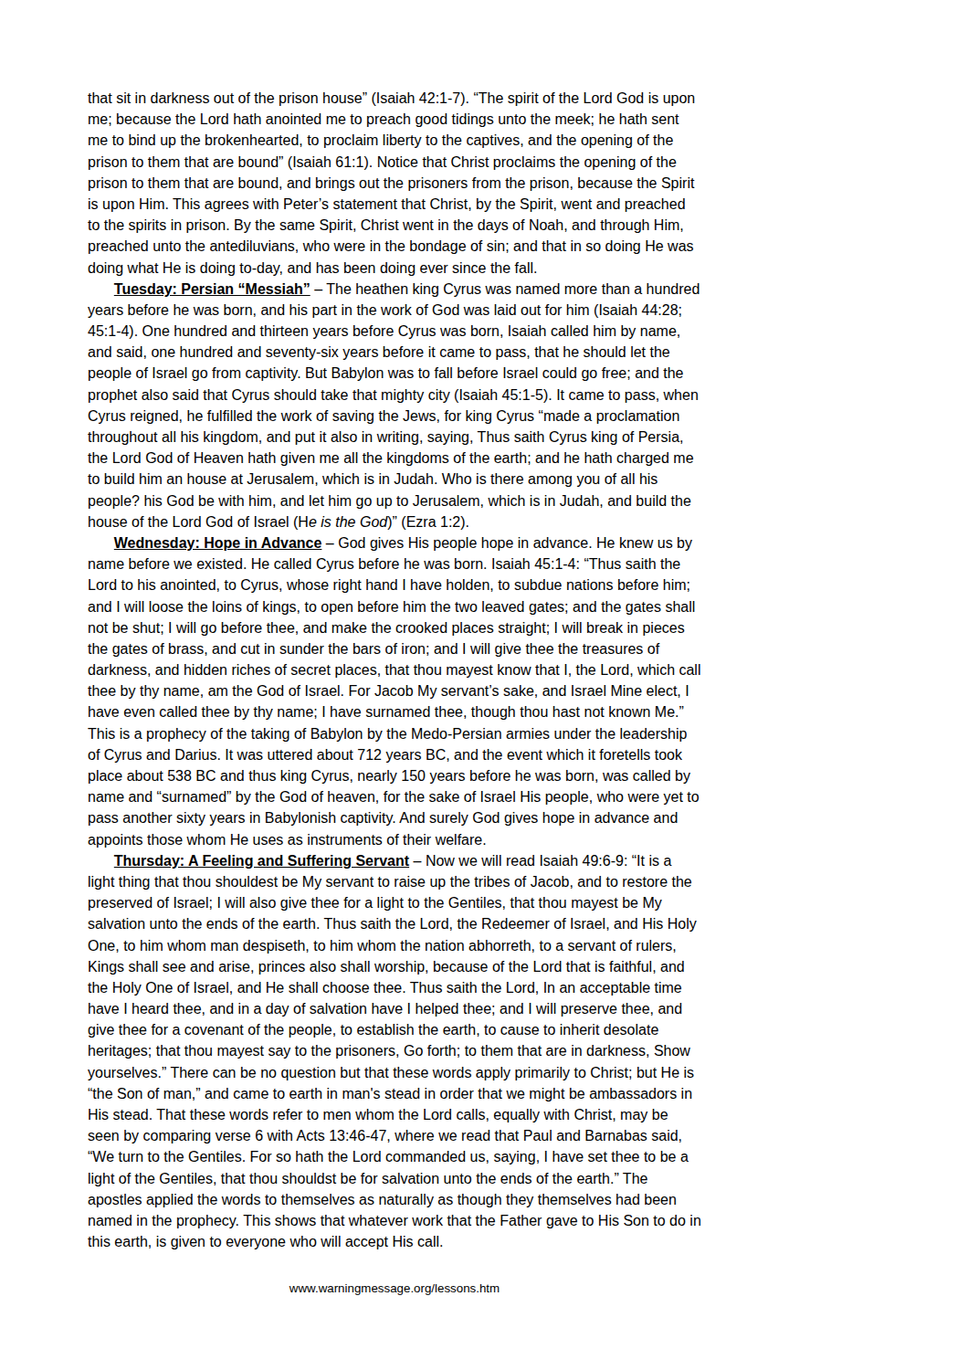that sit in darkness out of the prison house” (Isaiah 42:1-7). “The spirit of the Lord God is upon me; because the Lord hath anointed me to preach good tidings unto the meek; he hath sent me to bind up the brokenhearted, to proclaim liberty to the captives, and the opening of the prison to them that are bound” (Isaiah 61:1). Notice that Christ proclaims the opening of the prison to them that are bound, and brings out the prisoners from the prison, because the Spirit is upon Him. This agrees with Peter’s statement that Christ, by the Spirit, went and preached to the spirits in prison. By the same Spirit, Christ went in the days of Noah, and through Him, preached unto the antediluvians, who were in the bondage of sin; and that in so doing He was doing what He is doing to-day, and has been doing ever since the fall.
Tuesday: Persian “Messiah” – The heathen king Cyrus was named more than a hundred years before he was born, and his part in the work of God was laid out for him (Isaiah 44:28; 45:1-4). One hundred and thirteen years before Cyrus was born, Isaiah called him by name, and said, one hundred and seventy-six years before it came to pass, that he should let the people of Israel go from captivity. But Babylon was to fall before Israel could go free; and the prophet also said that Cyrus should take that mighty city (Isaiah 45:1-5). It came to pass, when Cyrus reigned, he fulfilled the work of saving the Jews, for king Cyrus “made a proclamation throughout all his kingdom, and put it also in writing, saying, Thus saith Cyrus king of Persia, the Lord God of Heaven hath given me all the kingdoms of the earth; and he hath charged me to build him an house at Jerusalem, which is in Judah. Who is there among you of all his people? his God be with him, and let him go up to Jerusalem, which is in Judah, and build the house of the Lord God of Israel (He is the God)” (Ezra 1:2).
Wednesday: Hope in Advance – God gives His people hope in advance. He knew us by name before we existed. He called Cyrus before he was born. Isaiah 45:1-4: “Thus saith the Lord to his anointed, to Cyrus, whose right hand I have holden, to subdue nations before him; and I will loose the loins of kings, to open before him the two leaved gates; and the gates shall not be shut; I will go before thee, and make the crooked places straight; I will break in pieces the gates of brass, and cut in sunder the bars of iron; and I will give thee the treasures of darkness, and hidden riches of secret places, that thou mayest know that I, the Lord, which call thee by thy name, am the God of Israel. For Jacob My servant’s sake, and Israel Mine elect, I have even called thee by thy name; I have surnamed thee, though thou hast not known Me.” This is a prophecy of the taking of Babylon by the Medo-Persian armies under the leadership of Cyrus and Darius. It was uttered about 712 years BC, and the event which it foretells took place about 538 BC and thus king Cyrus, nearly 150 years before he was born, was called by name and “surnamed” by the God of heaven, for the sake of Israel His people, who were yet to pass another sixty years in Babylonish captivity. And surely God gives hope in advance and appoints those whom He uses as instruments of their welfare.
Thursday: A Feeling and Suffering Servant – Now we will read Isaiah 49:6-9: “It is a light thing that thou shouldest be My servant to raise up the tribes of Jacob, and to restore the preserved of Israel; I will also give thee for a light to the Gentiles, that thou mayest be My salvation unto the ends of the earth. Thus saith the Lord, the Redeemer of Israel, and His Holy One, to him whom man despiseth, to him whom the nation abhorreth, to a servant of rulers, Kings shall see and arise, princes also shall worship, because of the Lord that is faithful, and the Holy One of Israel, and He shall choose thee. Thus saith the Lord, In an acceptable time have I heard thee, and in a day of salvation have I helped thee; and I will preserve thee, and give thee for a covenant of the people, to establish the earth, to cause to inherit desolate heritages; that thou mayest say to the prisoners, Go forth; to them that are in darkness, Show yourselves.” There can be no question but that these words apply primarily to Christ; but He is “the Son of man,” and came to earth in man's stead in order that we might be ambassadors in His stead. That these words refer to men whom the Lord calls, equally with Christ, may be seen by comparing verse 6 with Acts 13:46-47, where we read that Paul and Barnabas said, “We turn to the Gentiles. For so hath the Lord commanded us, saying, I have set thee to be a light of the Gentiles, that thou shouldst be for salvation unto the ends of the earth.” The apostles applied the words to themselves as naturally as though they themselves had been named in the prophecy. This shows that whatever work that the Father gave to His Son to do in this earth, is given to everyone who will accept His call.
www.warningmessage.org/lessons.htm